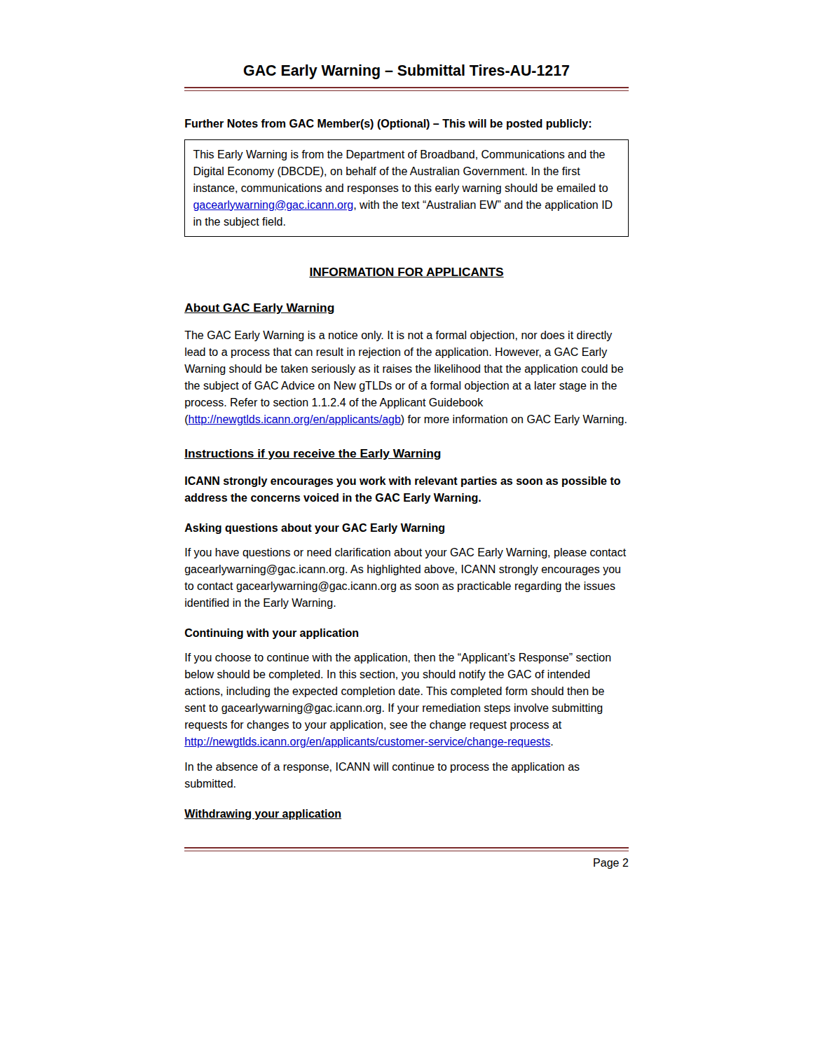GAC Early Warning – Submittal Tires-AU-1217
Further Notes from GAC Member(s) (Optional) – This will be posted publicly:
This Early Warning is from the Department of Broadband, Communications and the Digital Economy (DBCDE), on behalf of the Australian Government. In the first instance, communications and responses to this early warning should be emailed to gacearlywarning@gac.icann.org, with the text “Australian EW” and the application ID in the subject field.
INFORMATION FOR APPLICANTS
About GAC Early Warning
The GAC Early Warning is a notice only. It is not a formal objection, nor does it directly lead to a process that can result in rejection of the application. However, a GAC Early Warning should be taken seriously as it raises the likelihood that the application could be the subject of GAC Advice on New gTLDs or of a formal objection at a later stage in the process. Refer to section 1.1.2.4 of the Applicant Guidebook (http://newgtlds.icann.org/en/applicants/agb) for more information on GAC Early Warning.
Instructions if you receive the Early Warning
ICANN strongly encourages you work with relevant parties as soon as possible to address the concerns voiced in the GAC Early Warning.
Asking questions about your GAC Early Warning
If you have questions or need clarification about your GAC Early Warning, please contact gacearlywarning@gac.icann.org. As highlighted above, ICANN strongly encourages you to contact gacearlywarning@gac.icann.org as soon as practicable regarding the issues identified in the Early Warning.
Continuing with your application
If you choose to continue with the application, then the “Applicant’s Response” section below should be completed. In this section, you should notify the GAC of intended actions, including the expected completion date. This completed form should then be sent to gacearlywarning@gac.icann.org. If your remediation steps involve submitting requests for changes to your application, see the change request process at http://newgtlds.icann.org/en/applicants/customer-service/change-requests.
In the absence of a response, ICANN will continue to process the application as submitted.
Withdrawing your application
Page 2